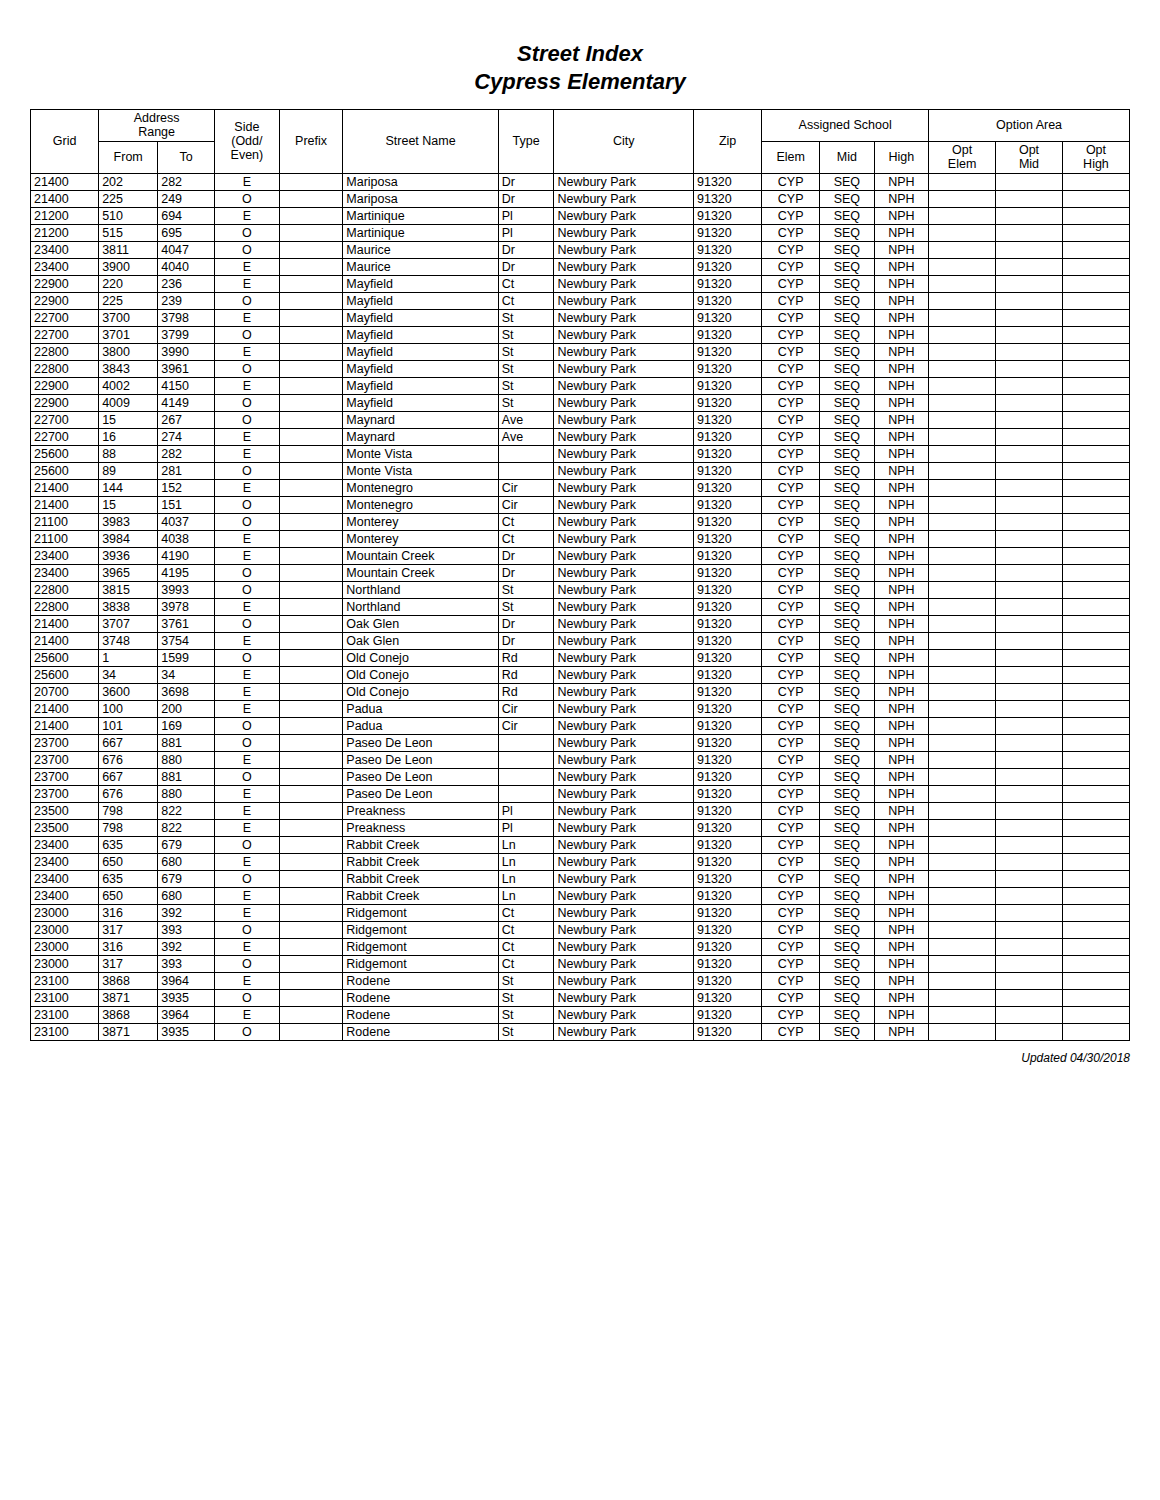Street Index
Cypress Elementary
| Grid | Address Range | Side (Odd/ Even) | Prefix | Street Name | Type | City | Zip | Assigned School | Option Area |
| --- | --- | --- | --- | --- | --- | --- | --- | --- | --- |
| From | To | Elem | Mid | High | Opt Elem | Opt Mid | Opt High |
| 21400 | 202 | 282 | E | | Mariposa | Dr | Newbury Park | 91320 | CYP | SEQ | NPH | | | |
| 21400 | 225 | 249 | O | | Mariposa | Dr | Newbury Park | 91320 | CYP | SEQ | NPH | | | |
| 21200 | 510 | 694 | E | | Martinique | Pl | Newbury Park | 91320 | CYP | SEQ | NPH | | | |
| 21200 | 515 | 695 | O | | Martinique | Pl | Newbury Park | 91320 | CYP | SEQ | NPH | | | |
| 23400 | 3811 | 4047 | O | | Maurice | Dr | Newbury Park | 91320 | CYP | SEQ | NPH | | | |
| 23400 | 3900 | 4040 | E | | Maurice | Dr | Newbury Park | 91320 | CYP | SEQ | NPH | | | |
| 22900 | 220 | 236 | E | | Mayfield | Ct | Newbury Park | 91320 | CYP | SEQ | NPH | | | |
| 22900 | 225 | 239 | O | | Mayfield | Ct | Newbury Park | 91320 | CYP | SEQ | NPH | | | |
| 22700 | 3700 | 3798 | E | | Mayfield | St | Newbury Park | 91320 | CYP | SEQ | NPH | | | |
| 22700 | 3701 | 3799 | O | | Mayfield | St | Newbury Park | 91320 | CYP | SEQ | NPH | | | |
| 22800 | 3800 | 3990 | E | | Mayfield | St | Newbury Park | 91320 | CYP | SEQ | NPH | | | |
| 22800 | 3843 | 3961 | O | | Mayfield | St | Newbury Park | 91320 | CYP | SEQ | NPH | | | |
| 22900 | 4002 | 4150 | E | | Mayfield | St | Newbury Park | 91320 | CYP | SEQ | NPH | | | |
| 22900 | 4009 | 4149 | O | | Mayfield | St | Newbury Park | 91320 | CYP | SEQ | NPH | | | |
| 22700 | 15 | 267 | O | | Maynard | Ave | Newbury Park | 91320 | CYP | SEQ | NPH | | | |
| 22700 | 16 | 274 | E | | Maynard | Ave | Newbury Park | 91320 | CYP | SEQ | NPH | | | |
| 25600 | 88 | 282 | E | | Monte Vista | | Newbury Park | 91320 | CYP | SEQ | NPH | | | |
| 25600 | 89 | 281 | O | | Monte Vista | | Newbury Park | 91320 | CYP | SEQ | NPH | | | |
| 21400 | 144 | 152 | E | | Montenegro | Cir | Newbury Park | 91320 | CYP | SEQ | NPH | | | |
| 21400 | 15 | 151 | O | | Montenegro | Cir | Newbury Park | 91320 | CYP | SEQ | NPH | | | |
| 21100 | 3983 | 4037 | O | | Monterey | Ct | Newbury Park | 91320 | CYP | SEQ | NPH | | | |
| 21100 | 3984 | 4038 | E | | Monterey | Ct | Newbury Park | 91320 | CYP | SEQ | NPH | | | |
| 23400 | 3936 | 4190 | E | | Mountain Creek | Dr | Newbury Park | 91320 | CYP | SEQ | NPH | | | |
| 23400 | 3965 | 4195 | O | | Mountain Creek | Dr | Newbury Park | 91320 | CYP | SEQ | NPH | | | |
| 22800 | 3815 | 3993 | O | | Northland | St | Newbury Park | 91320 | CYP | SEQ | NPH | | | |
| 22800 | 3838 | 3978 | E | | Northland | St | Newbury Park | 91320 | CYP | SEQ | NPH | | | |
| 21400 | 3707 | 3761 | O | | Oak Glen | Dr | Newbury Park | 91320 | CYP | SEQ | NPH | | | |
| 21400 | 3748 | 3754 | E | | Oak Glen | Dr | Newbury Park | 91320 | CYP | SEQ | NPH | | | |
| 25600 | 1 | 1599 | O | | Old Conejo | Rd | Newbury Park | 91320 | CYP | SEQ | NPH | | | |
| 25600 | 34 | 34 | E | | Old Conejo | Rd | Newbury Park | 91320 | CYP | SEQ | NPH | | | |
| 20700 | 3600 | 3698 | E | | Old Conejo | Rd | Newbury Park | 91320 | CYP | SEQ | NPH | | | |
| 21400 | 100 | 200 | E | | Padua | Cir | Newbury Park | 91320 | CYP | SEQ | NPH | | | |
| 21400 | 101 | 169 | O | | Padua | Cir | Newbury Park | 91320 | CYP | SEQ | NPH | | | |
| 23700 | 667 | 881 | O | | Paseo De Leon | | Newbury Park | 91320 | CYP | SEQ | NPH | | | |
| 23700 | 676 | 880 | E | | Paseo De Leon | | Newbury Park | 91320 | CYP | SEQ | NPH | | | |
| 23700 | 667 | 881 | O | | Paseo De Leon | | Newbury Park | 91320 | CYP | SEQ | NPH | | | |
| 23700 | 676 | 880 | E | | Paseo De Leon | | Newbury Park | 91320 | CYP | SEQ | NPH | | | |
| 23500 | 798 | 822 | E | | Preakness | Pl | Newbury Park | 91320 | CYP | SEQ | NPH | | | |
| 23500 | 798 | 822 | E | | Preakness | Pl | Newbury Park | 91320 | CYP | SEQ | NPH | | | |
| 23400 | 635 | 679 | O | | Rabbit Creek | Ln | Newbury Park | 91320 | CYP | SEQ | NPH | | | |
| 23400 | 650 | 680 | E | | Rabbit Creek | Ln | Newbury Park | 91320 | CYP | SEQ | NPH | | | |
| 23400 | 635 | 679 | O | | Rabbit Creek | Ln | Newbury Park | 91320 | CYP | SEQ | NPH | | | |
| 23400 | 650 | 680 | E | | Rabbit Creek | Ln | Newbury Park | 91320 | CYP | SEQ | NPH | | | |
| 23000 | 316 | 392 | E | | Ridgemont | Ct | Newbury Park | 91320 | CYP | SEQ | NPH | | | |
| 23000 | 317 | 393 | O | | Ridgemont | Ct | Newbury Park | 91320 | CYP | SEQ | NPH | | | |
| 23000 | 316 | 392 | E | | Ridgemont | Ct | Newbury Park | 91320 | CYP | SEQ | NPH | | | |
| 23000 | 317 | 393 | O | | Ridgemont | Ct | Newbury Park | 91320 | CYP | SEQ | NPH | | | |
| 23100 | 3868 | 3964 | E | | Rodene | St | Newbury Park | 91320 | CYP | SEQ | NPH | | | |
| 23100 | 3871 | 3935 | O | | Rodene | St | Newbury Park | 91320 | CYP | SEQ | NPH | | | |
| 23100 | 3868 | 3964 | E | | Rodene | St | Newbury Park | 91320 | CYP | SEQ | NPH | | | |
| 23100 | 3871 | 3935 | O | | Rodene | St | Newbury Park | 91320 | CYP | SEQ | NPH | | | |
Updated 04/30/2018